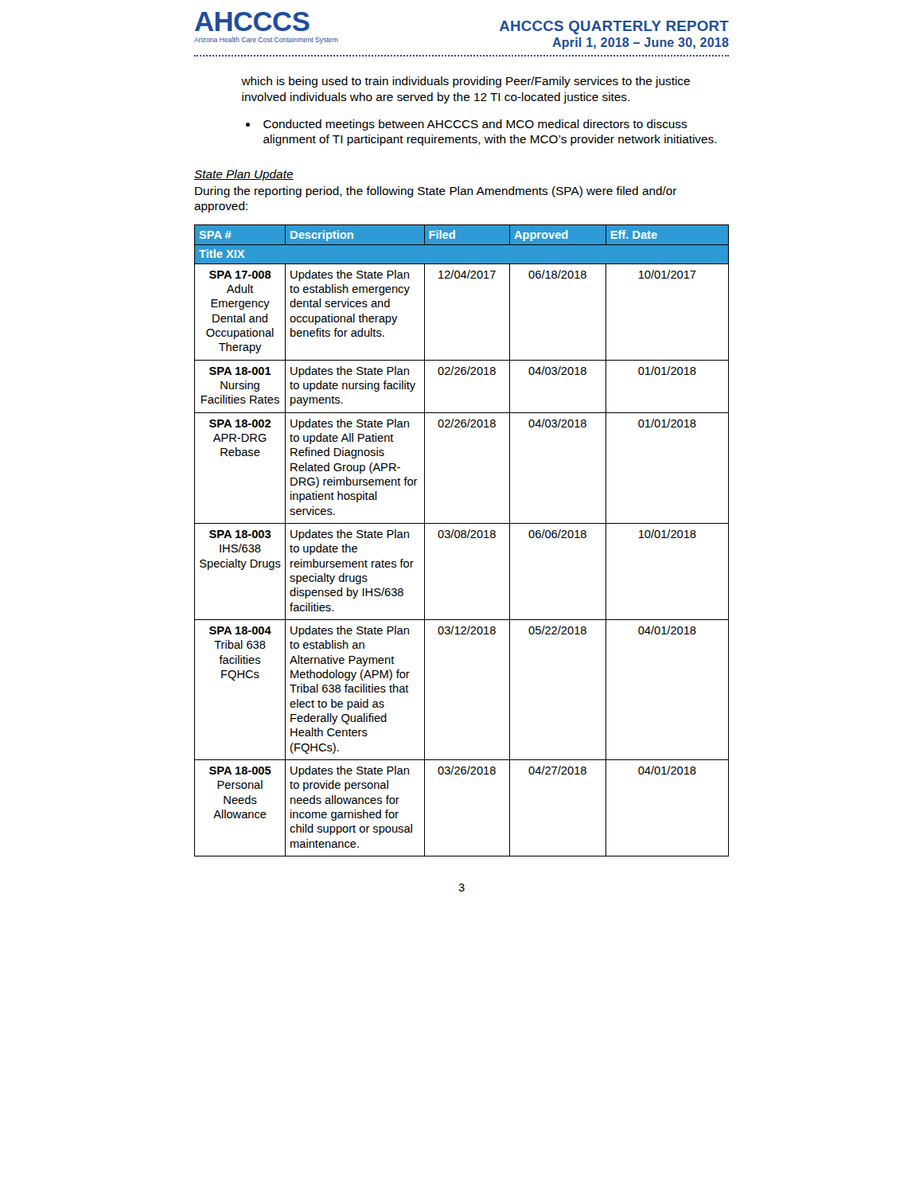AHCCCS Arizona Health Care Cost Containment System
AHCCCS QUARTERLY REPORT
April 1, 2018 – June 30, 2018
which is being used to train individuals providing Peer/Family services to the justice involved individuals who are served by the 12 TI co-located justice sites.
Conducted meetings between AHCCCS and MCO medical directors to discuss alignment of TI participant requirements, with the MCO’s provider network initiatives.
State Plan Update
During the reporting period, the following State Plan Amendments (SPA) were filed and/or approved:
| SPA # | Description | Filed | Approved | Eff. Date |
| --- | --- | --- | --- | --- |
| Title XIX |
| SPA 17-008 Adult Emergency Dental and Occupational Therapy | Updates the State Plan to establish emergency dental services and occupational therapy benefits for adults. | 12/04/2017 | 06/18/2018 | 10/01/2017 |
| SPA 18-001 Nursing Facilities Rates | Updates the State Plan to update nursing facility payments. | 02/26/2018 | 04/03/2018 | 01/01/2018 |
| SPA 18-002 APR-DRG Rebase | Updates the State Plan to update All Patient Refined Diagnosis Related Group (APR-DRG) reimbursement for inpatient hospital services. | 02/26/2018 | 04/03/2018 | 01/01/2018 |
| SPA 18-003 IHS/638 Specialty Drugs | Updates the State Plan to update the reimbursement rates for specialty drugs dispensed by IHS/638 facilities. | 03/08/2018 | 06/06/2018 | 10/01/2018 |
| SPA 18-004 Tribal 638 facilities FQHCs | Updates the State Plan to establish an Alternative Payment Methodology (APM) for Tribal 638 facilities that elect to be paid as Federally Qualified Health Centers (FQHCs). | 03/12/2018 | 05/22/2018 | 04/01/2018 |
| SPA 18-005 Personal Needs Allowance | Updates the State Plan to provide personal needs allowances for income garnished for child support or spousal maintenance. | 03/26/2018 | 04/27/2018 | 04/01/2018 |
3